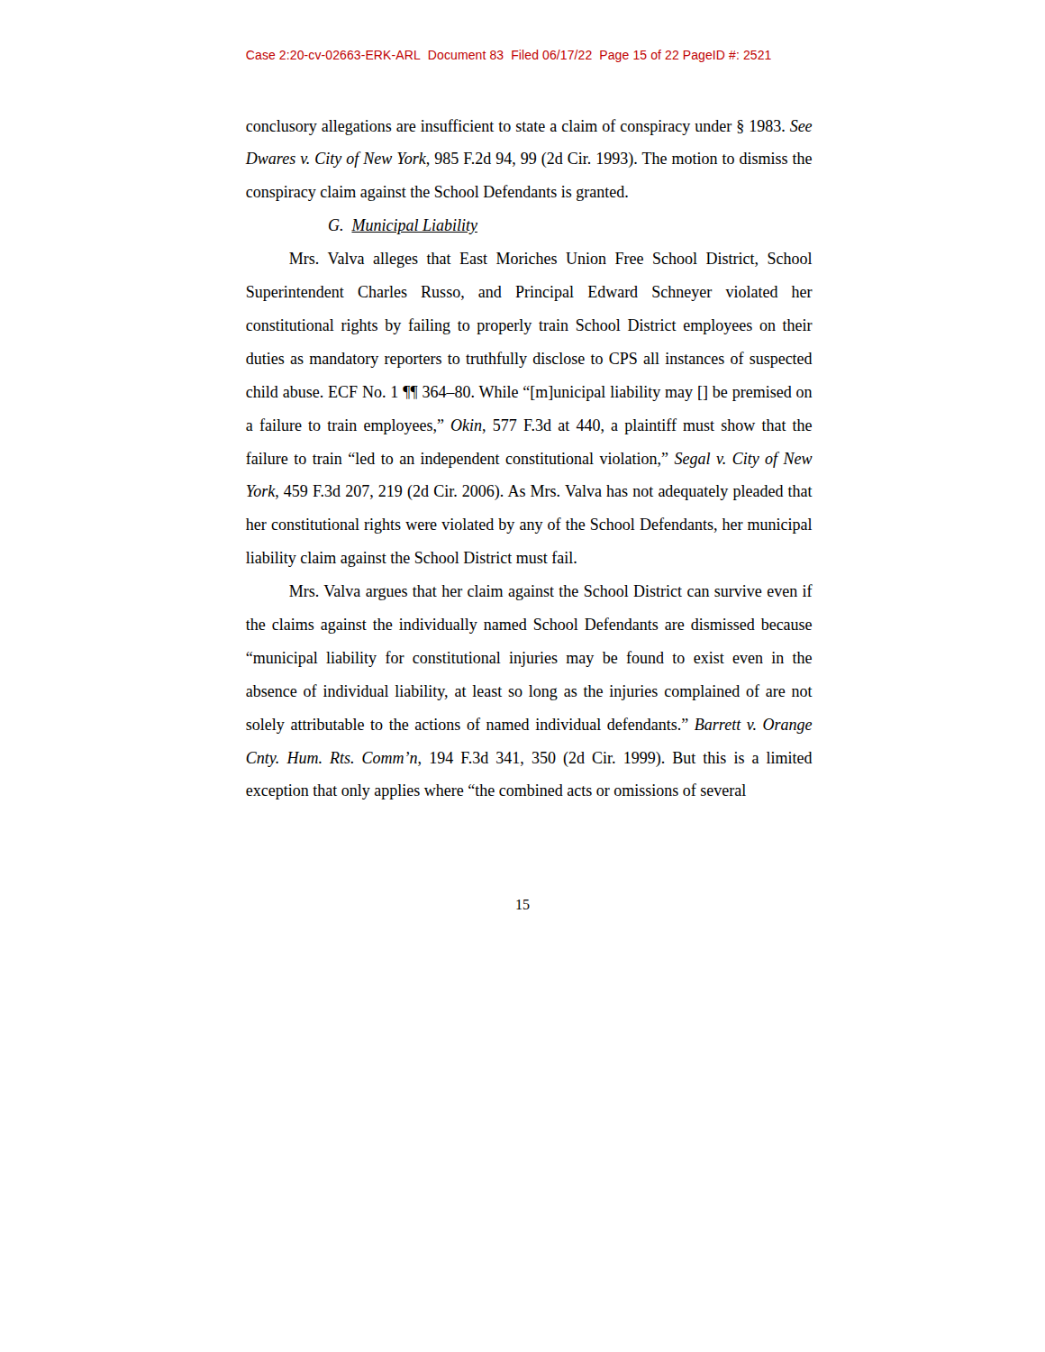Case 2:20-cv-02663-ERK-ARL Document 83 Filed 06/17/22 Page 15 of 22 PageID #: 2521
conclusory allegations are insufficient to state a claim of conspiracy under § 1983. See Dwares v. City of New York, 985 F.2d 94, 99 (2d Cir. 1993). The motion to dismiss the conspiracy claim against the School Defendants is granted.
G. Municipal Liability
Mrs. Valva alleges that East Moriches Union Free School District, School Superintendent Charles Russo, and Principal Edward Schneyer violated her constitutional rights by failing to properly train School District employees on their duties as mandatory reporters to truthfully disclose to CPS all instances of suspected child abuse. ECF No. 1 ¶¶ 364–80. While “[m]unicipal liability may [] be premised on a failure to train employees,” Okin, 577 F.3d at 440, a plaintiff must show that the failure to train “led to an independent constitutional violation,” Segal v. City of New York, 459 F.3d 207, 219 (2d Cir. 2006). As Mrs. Valva has not adequately pleaded that her constitutional rights were violated by any of the School Defendants, her municipal liability claim against the School District must fail.
Mrs. Valva argues that her claim against the School District can survive even if the claims against the individually named School Defendants are dismissed because “municipal liability for constitutional injuries may be found to exist even in the absence of individual liability, at least so long as the injuries complained of are not solely attributable to the actions of named individual defendants.” Barrett v. Orange Cnty. Hum. Rts. Comm’n, 194 F.3d 341, 350 (2d Cir. 1999). But this is a limited exception that only applies where “the combined acts or omissions of several
15